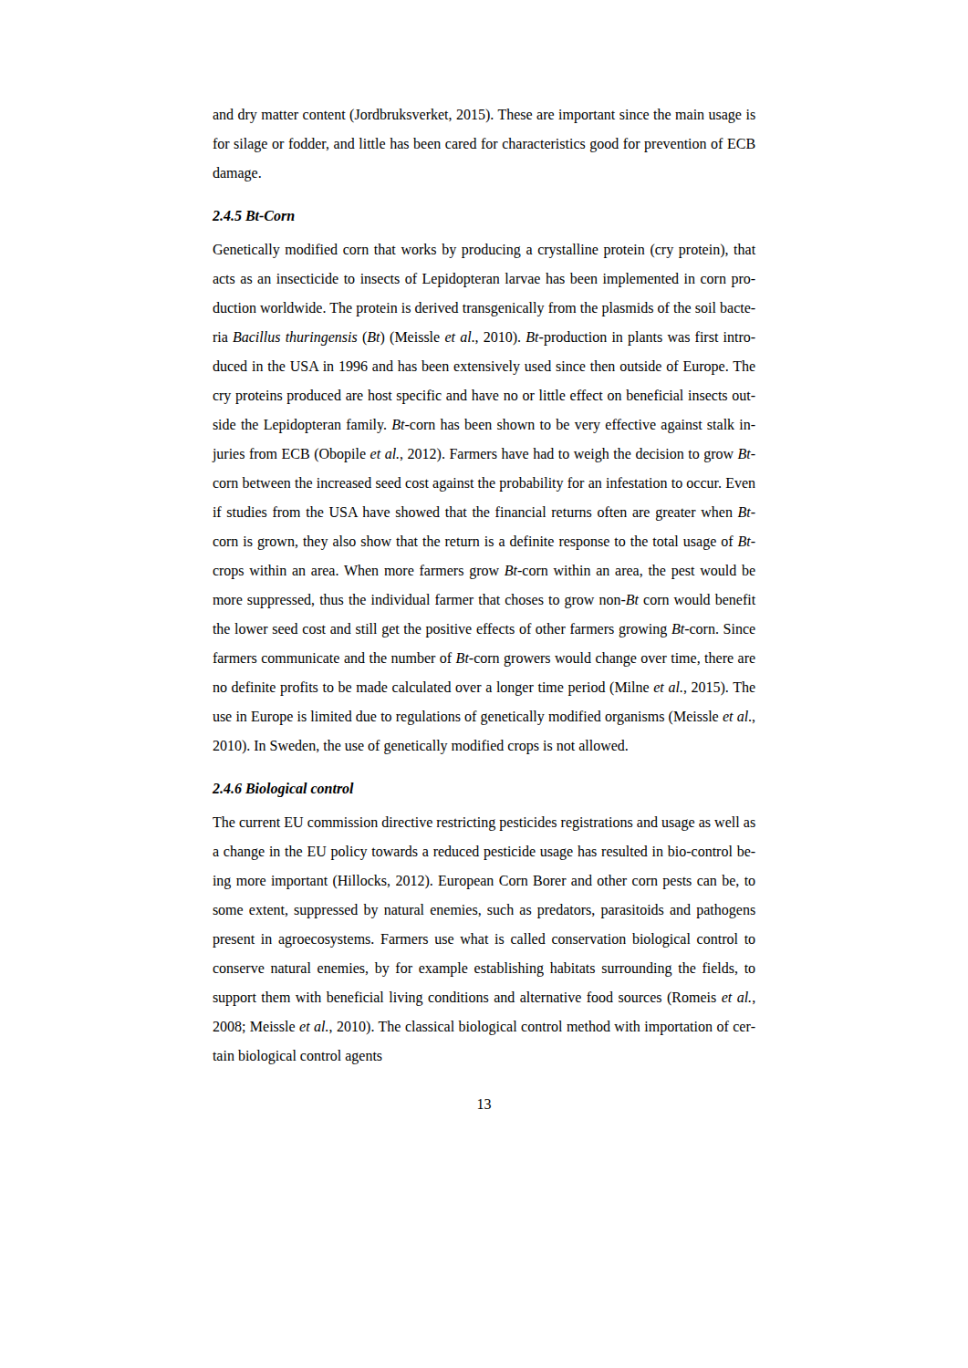and dry matter content (Jordbruksverket, 2015). These are important since the main usage is for silage or fodder, and little has been cared for characteristics good for prevention of ECB damage.
2.4.5 Bt-Corn
Genetically modified corn that works by producing a crystalline protein (cry protein), that acts as an insecticide to insects of Lepidopteran larvae has been implemented in corn production worldwide. The protein is derived transgenically from the plasmids of the soil bacteria Bacillus thuringensis (Bt) (Meissle et al., 2010). Bt-production in plants was first introduced in the USA in 1996 and has been extensively used since then outside of Europe. The cry proteins produced are host specific and have no or little effect on beneficial insects outside the Lepidopteran family. Bt-corn has been shown to be very effective against stalk injuries from ECB (Obopile et al., 2012). Farmers have had to weigh the decision to grow Bt-corn between the increased seed cost against the probability for an infestation to occur. Even if studies from the USA have showed that the financial returns often are greater when Bt-corn is grown, they also show that the return is a definite response to the total usage of Bt-crops within an area. When more farmers grow Bt-corn within an area, the pest would be more suppressed, thus the individual farmer that choses to grow non-Bt corn would benefit the lower seed cost and still get the positive effects of other farmers growing Bt-corn. Since farmers communicate and the number of Bt-corn growers would change over time, there are no definite profits to be made calculated over a longer time period (Milne et al., 2015). The use in Europe is limited due to regulations of genetically modified organisms (Meissle et al., 2010). In Sweden, the use of genetically modified crops is not allowed.
2.4.6 Biological control
The current EU commission directive restricting pesticides registrations and usage as well as a change in the EU policy towards a reduced pesticide usage has resulted in bio-control being more important (Hillocks, 2012). European Corn Borer and other corn pests can be, to some extent, suppressed by natural enemies, such as predators, parasitoids and pathogens present in agroecosystems. Farmers use what is called conservation biological control to conserve natural enemies, by for example establishing habitats surrounding the fields, to support them with beneficial living conditions and alternative food sources (Romeis et al., 2008; Meissle et al., 2010). The classical biological control method with importation of certain biological control agents
13